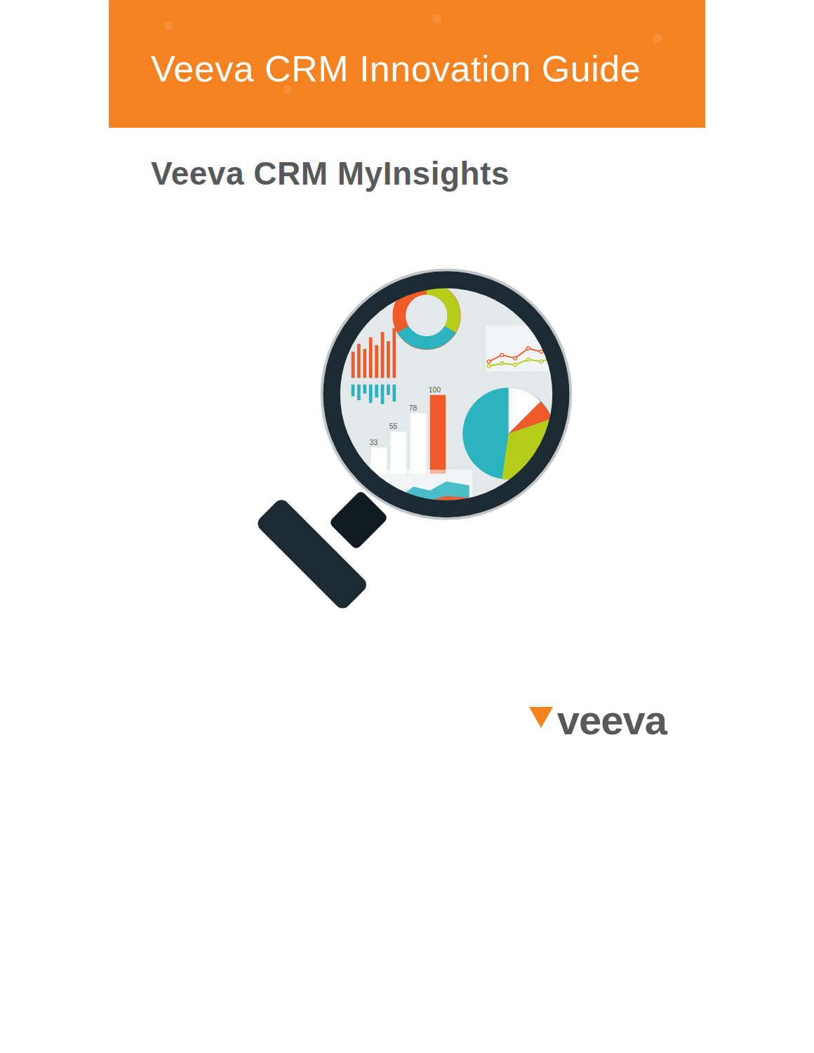Veeva CRM Innovation Guide
Veeva CRM MyInsights
10 33 55 78 100
veeva